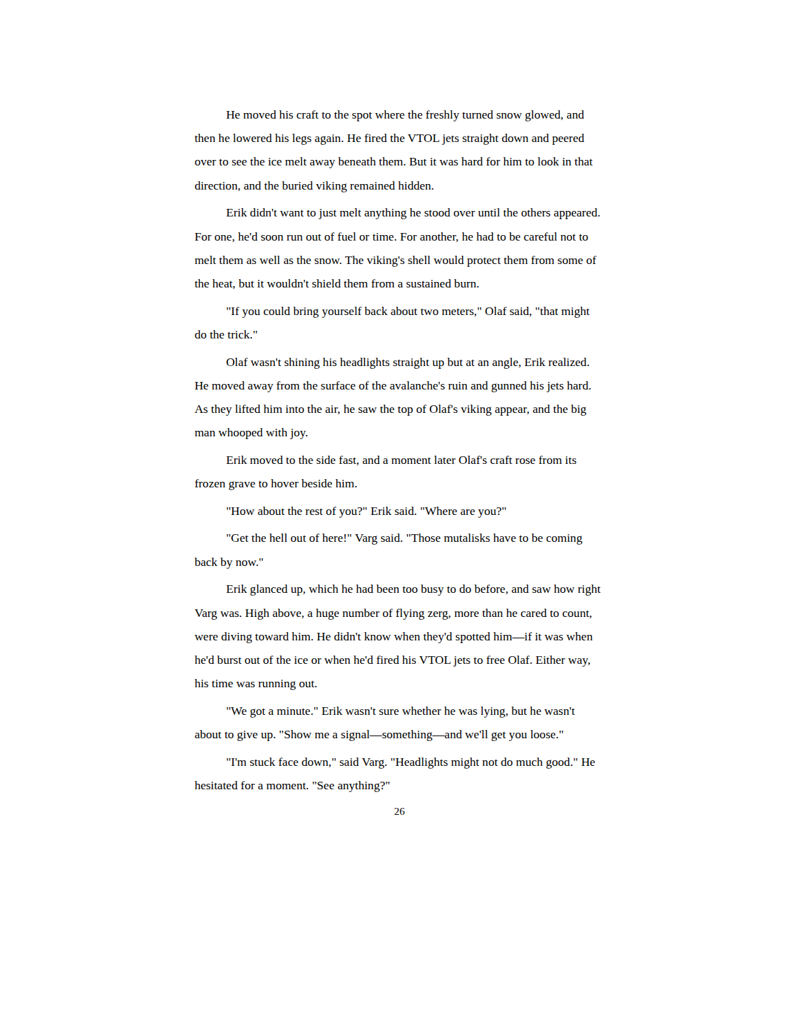He moved his craft to the spot where the freshly turned snow glowed, and then he lowered his legs again. He fired the VTOL jets straight down and peered over to see the ice melt away beneath them. But it was hard for him to look in that direction, and the buried viking remained hidden.
Erik didn't want to just melt anything he stood over until the others appeared. For one, he'd soon run out of fuel or time. For another, he had to be careful not to melt them as well as the snow. The viking's shell would protect them from some of the heat, but it wouldn't shield them from a sustained burn.
"If you could bring yourself back about two meters," Olaf said, "that might do the trick."
Olaf wasn't shining his headlights straight up but at an angle, Erik realized. He moved away from the surface of the avalanche's ruin and gunned his jets hard. As they lifted him into the air, he saw the top of Olaf's viking appear, and the big man whooped with joy.
Erik moved to the side fast, and a moment later Olaf's craft rose from its frozen grave to hover beside him.
"How about the rest of you?" Erik said. "Where are you?"
"Get the hell out of here!" Varg said. "Those mutalisks have to be coming back by now."
Erik glanced up, which he had been too busy to do before, and saw how right Varg was. High above, a huge number of flying zerg, more than he cared to count, were diving toward him. He didn't know when they'd spotted him—if it was when he'd burst out of the ice or when he'd fired his VTOL jets to free Olaf. Either way, his time was running out.
"We got a minute." Erik wasn't sure whether he was lying, but he wasn't about to give up. "Show me a signal—something—and we'll get you loose."
"I'm stuck face down," said Varg. "Headlights might not do much good." He hesitated for a moment. "See anything?"
26